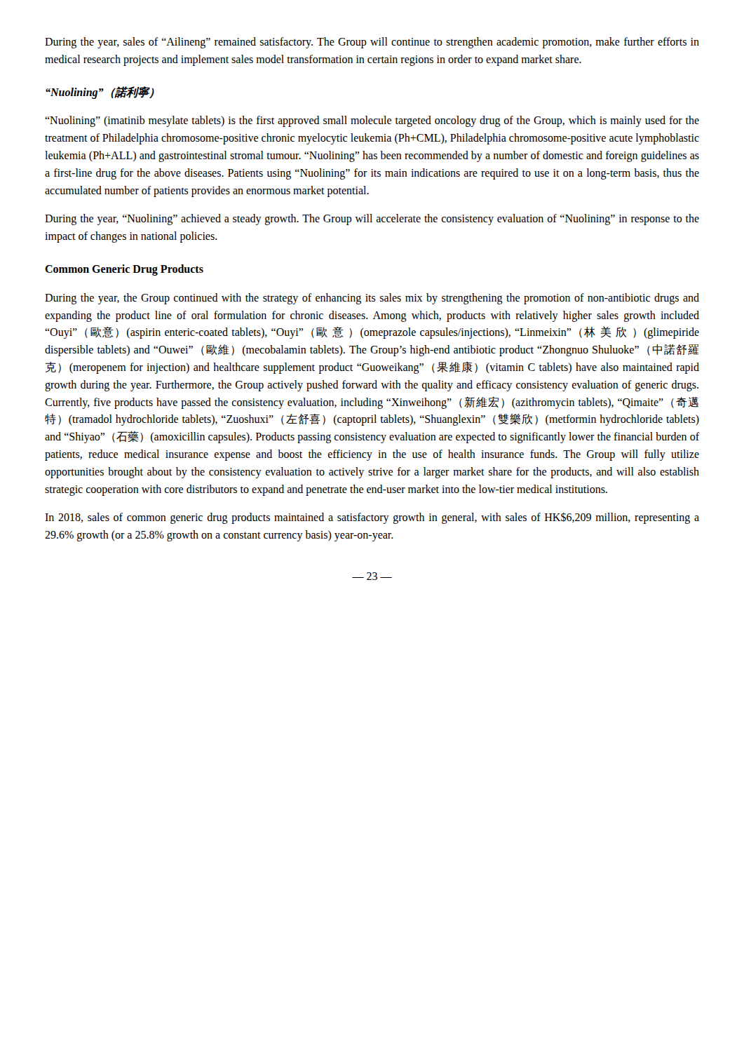During the year, sales of “Ailineng” remained satisfactory. The Group will continue to strengthen academic promotion, make further efforts in medical research projects and implement sales model transformation in certain regions in order to expand market share.
“Nuolining”（諾利寧）
“Nuolining” (imatinib mesylate tablets) is the first approved small molecule targeted oncology drug of the Group, which is mainly used for the treatment of Philadelphia chromosome-positive chronic myelocytic leukemia (Ph+CML), Philadelphia chromosome-positive acute lymphoblastic leukemia (Ph+ALL) and gastrointestinal stromal tumour. “Nuolining” has been recommended by a number of domestic and foreign guidelines as a first-line drug for the above diseases. Patients using “Nuolining” for its main indications are required to use it on a long-term basis, thus the accumulated number of patients provides an enormous market potential.
During the year, “Nuolining” achieved a steady growth. The Group will accelerate the consistency evaluation of “Nuolining” in response to the impact of changes in national policies.
Common Generic Drug Products
During the year, the Group continued with the strategy of enhancing its sales mix by strengthening the promotion of non-antibiotic drugs and expanding the product line of oral formulation for chronic diseases. Among which, products with relatively higher sales growth included “Ouyi”（歐意）(aspirin enteric-coated tablets), “Ouyi”（歐 意 ）(omeprazole capsules/injections), “Linmeixin”（林 美 欣 ）(glimepiride dispersible tablets) and “Ouwei”（歐維）(mecobalamin tablets). The Group’s high-end antibiotic product “Zhongnuo Shuluoke”（中諾舒羅克）(meropenem for injection) and healthcare supplement product “Guoweikang”（果維康）(vitamin C tablets) have also maintained rapid growth during the year. Furthermore, the Group actively pushed forward with the quality and efficacy consistency evaluation of generic drugs. Currently, five products have passed the consistency evaluation, including “Xinweihong”（新維宏）(azithromycin tablets), “Qimaite”（奇邁特）(tramadol hydrochloride tablets), “Zuoshuxi”（左舒喜）(captopril tablets), “Shuanglexin”（雙樂欣）(metformin hydrochloride tablets) and “Shiyao”（石藥）(amoxicillin capsules). Products passing consistency evaluation are expected to significantly lower the financial burden of patients, reduce medical insurance expense and boost the efficiency in the use of health insurance funds. The Group will fully utilize opportunities brought about by the consistency evaluation to actively strive for a larger market share for the products, and will also establish strategic cooperation with core distributors to expand and penetrate the end-user market into the low-tier medical institutions.
In 2018, sales of common generic drug products maintained a satisfactory growth in general, with sales of HK$6,209 million, representing a 29.6% growth (or a 25.8% growth on a constant currency basis) year-on-year.
— 23 —